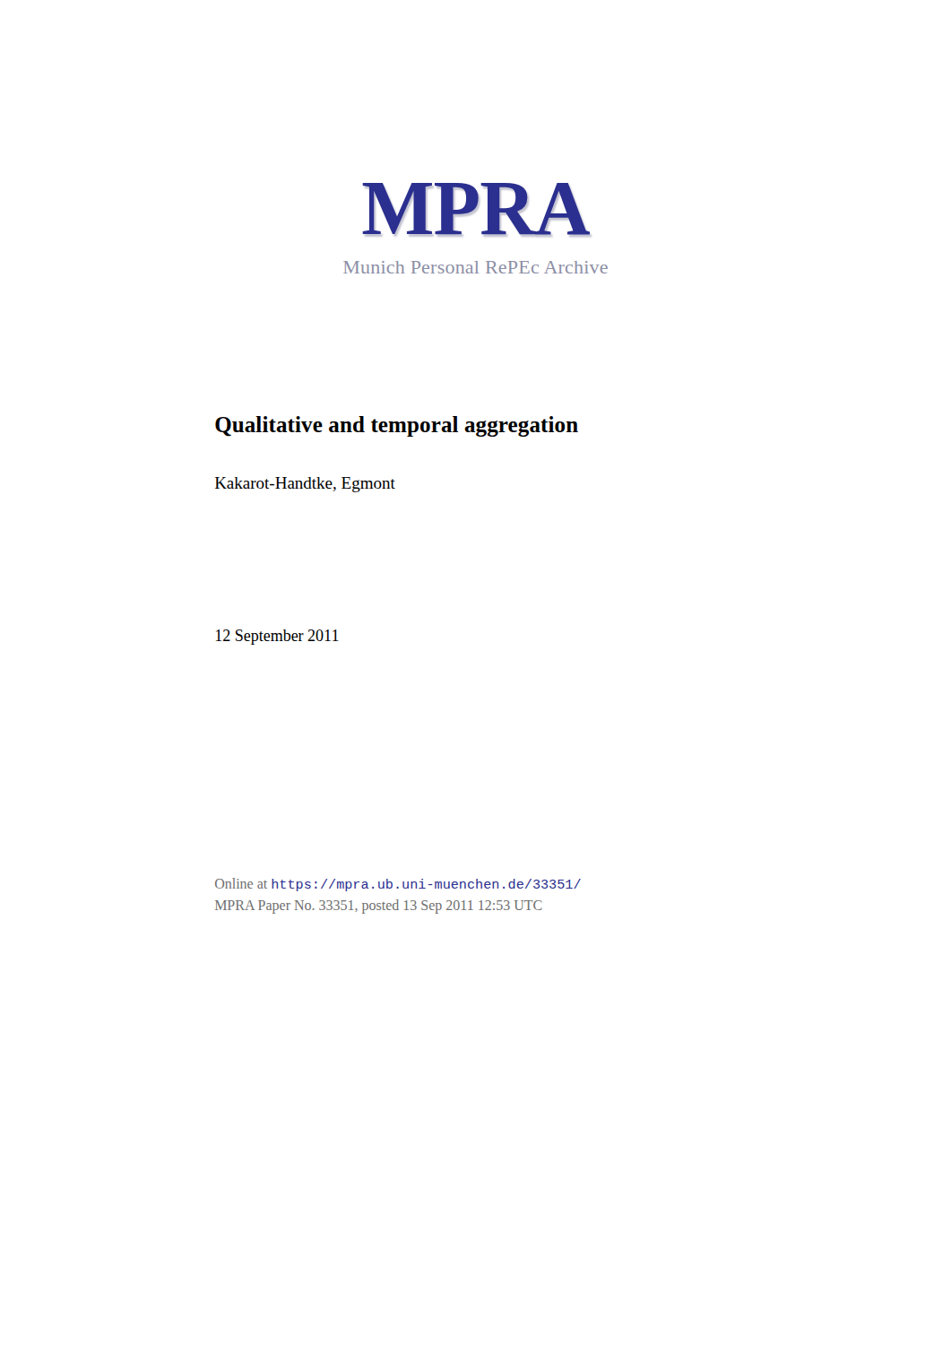MPRA
Munich Personal RePEc Archive
Qualitative and temporal aggregation
Kakarot-Handtke, Egmont
12 September 2011
Online at https://mpra.ub.uni-muenchen.de/33351/
MPRA Paper No. 33351, posted 13 Sep 2011 12:53 UTC